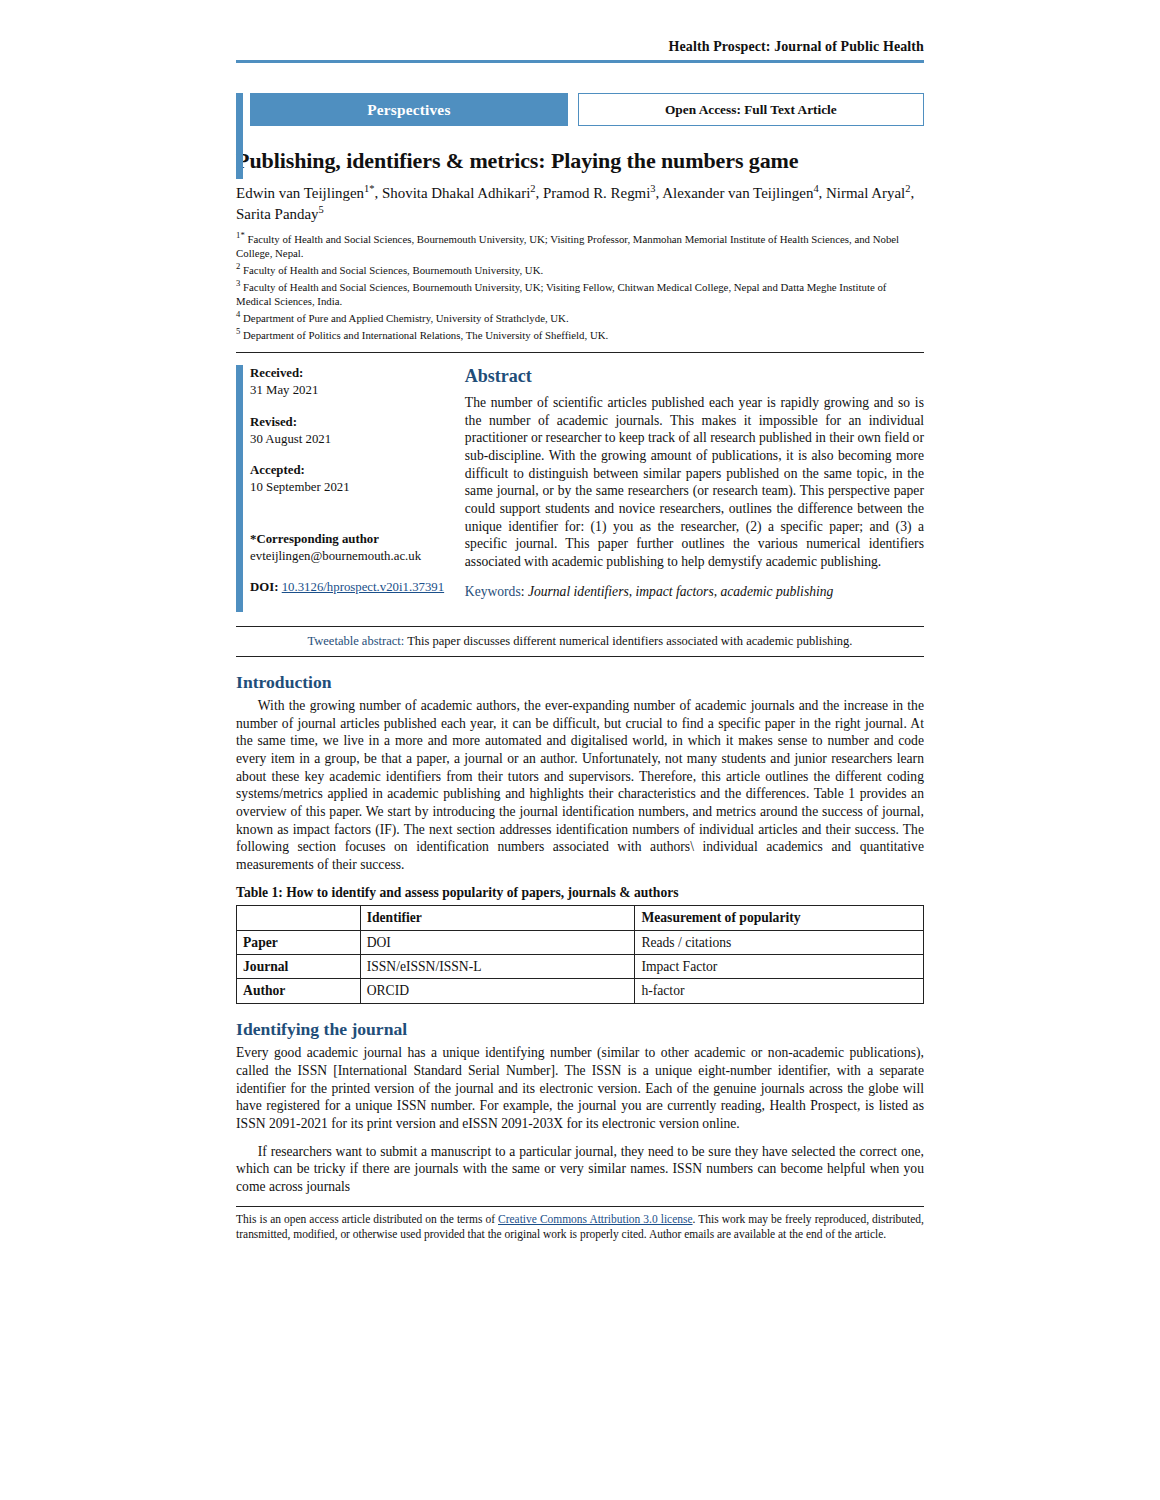Health Prospect: Journal of Public Health
Perspectives
Open Access: Full Text Article
Publishing, identifiers & metrics: Playing the numbers game
Edwin van Teijlingen1*, Shovita Dhakal Adhikari2, Pramod R. Regmi3, Alexander van Teijlingen4, Nirmal Aryal2, Sarita Panday5
1* Faculty of Health and Social Sciences, Bournemouth University, UK; Visiting Professor, Manmohan Memorial Institute of Health Sciences, and Nobel College, Nepal.
2 Faculty of Health and Social Sciences, Bournemouth University, UK.
3 Faculty of Health and Social Sciences, Bournemouth University, UK; Visiting Fellow, Chitwan Medical College, Nepal and Datta Meghe Institute of Medical Sciences, India.
4 Department of Pure and Applied Chemistry, University of Strathclyde, UK.
5 Department of Politics and International Relations, The University of Sheffield, UK.
Received:
31 May 2021
Revised:
30 August 2021
Accepted:
10 September 2021
*Corresponding author
evteijlingen@bournemouth.ac.uk
DOI: 10.3126/hprospect.v20i1.37391
Abstract
The number of scientific articles published each year is rapidly growing and so is the number of academic journals. This makes it impossible for an individual practitioner or researcher to keep track of all research published in their own field or sub-discipline. With the growing amount of publications, it is also becoming more difficult to distinguish between similar papers published on the same topic, in the same journal, or by the same researchers (or research team). This perspective paper could support students and novice researchers, outlines the difference between the unique identifier for: (1) you as the researcher, (2) a specific paper; and (3) a specific journal. This paper further outlines the various numerical identifiers associated with academic publishing to help demystify academic publishing.
Keywords: Journal identifiers, impact factors, academic publishing
Tweetable abstract: This paper discusses different numerical identifiers associated with academic publishing.
Introduction
With the growing number of academic authors, the ever-expanding number of academic journals and the increase in the number of journal articles published each year, it can be difficult, but crucial to find a specific paper in the right journal. At the same time, we live in a more and more automated and digitalised world, in which it makes sense to number and code every item in a group, be that a paper, a journal or an author. Unfortunately, not many students and junior researchers learn about these key academic identifiers from their tutors and supervisors. Therefore, this article outlines the different coding systems/metrics applied in academic publishing and highlights their characteristics and the differences. Table 1 provides an overview of this paper. We start by introducing the journal identification numbers, and metrics around the success of journal, known as impact factors (IF). The next section addresses identification numbers of individual articles and their success. The following section focuses on identification numbers associated with authors\ individual academics and quantitative measurements of their success.
Table 1: How to identify and assess popularity of papers, journals & authors
| | Identifier | Measurement of popularity |
| Paper | DOI | Reads / citations |
| Journal | ISSN/eISSN/ISSN-L | Impact Factor |
| Author | ORCID | h-factor |
Identifying the journal
Every good academic journal has a unique identifying number (similar to other academic or non-academic publications), called the ISSN [International Standard Serial Number]. The ISSN is a unique eight-number identifier, with a separate identifier for the printed version of the journal and its electronic version. Each of the genuine journals across the globe will have registered for a unique ISSN number. For example, the journal you are currently reading, Health Prospect, is listed as ISSN 2091-2021 for its print version and eISSN 2091-203X for its electronic version online.
If researchers want to submit a manuscript to a particular journal, they need to be sure they have selected the correct one, which can be tricky if there are journals with the same or very similar names. ISSN numbers can become helpful when you come across journals
This is an open access article distributed on the terms of Creative Commons Attribution 3.0 license. This work may be freely reproduced, distributed, transmitted, modified, or otherwise used provided that the original work is properly cited. Author emails are available at the end of the article.